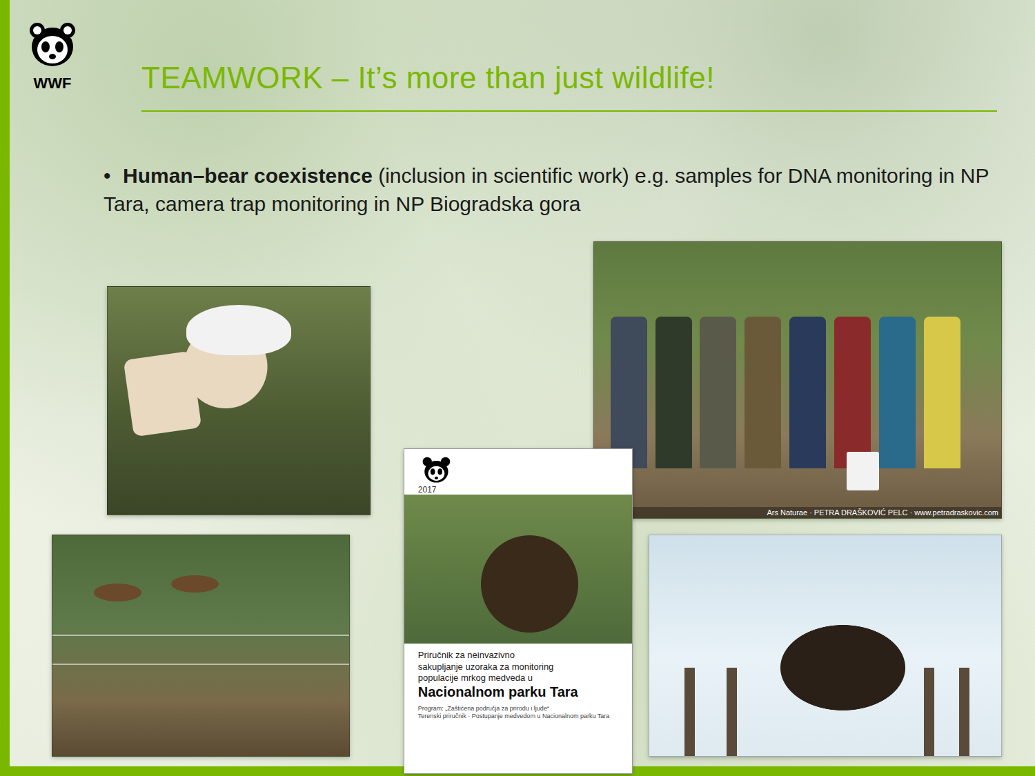WWF
TEAMWORK – It’s more than just wildlife!
•Human–bear coexistence (inclusion in scientific work) e.g. samples for DNA monitoring in NP Tara, camera trap monitoring in NP Biogradska gora
Ars Naturae · PETRA DRAŠKOVIĆ PELC · www.petradraskovic.com
2017
Priručnik za neinvazivno
sakupljanje uzoraka za monitoring
populacije mrkog medveda u
Nacionalnom parku Tara
Program: „Zaštićena područja za prirodu i ljude“
Terenski priručnik · Postupanje medvedom u Nacionalnom parku Tara